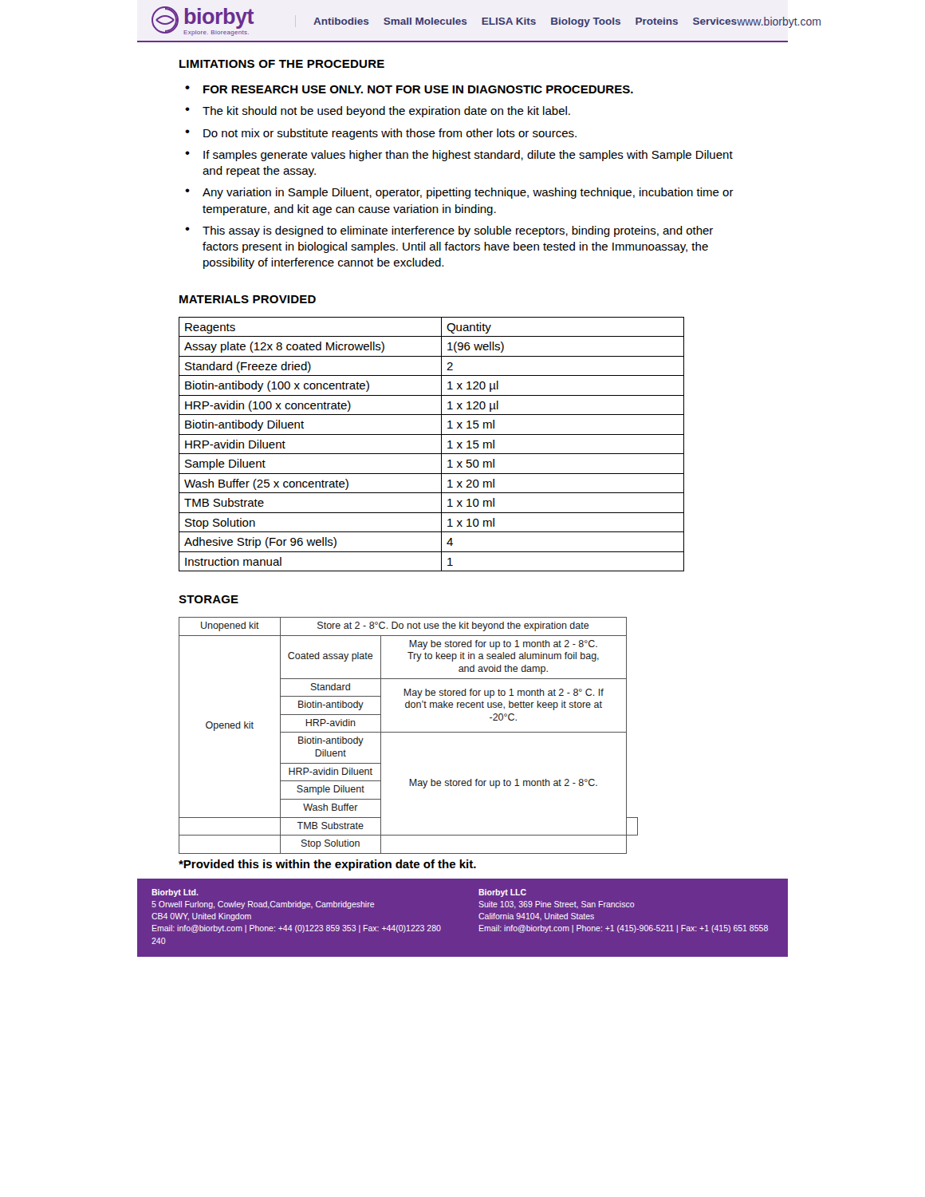biorbyt
Explore. Bioreagents.
Antibodies Small Molecules ELISA Kits Biology Tools Proteins Services
www.biorbyt.com
LIMITATIONS OF THE PROCEDURE
FOR RESEARCH USE ONLY. NOT FOR USE IN DIAGNOSTIC PROCEDURES.
The kit should not be used beyond the expiration date on the kit label.
Do not mix or substitute reagents with those from other lots or sources.
If samples generate values higher than the highest standard, dilute the samples with Sample Diluent and repeat the assay.
Any variation in Sample Diluent, operator, pipetting technique, washing technique, incubation time or temperature, and kit age can cause variation in binding.
This assay is designed to eliminate interference by soluble receptors, binding proteins, and other factors present in biological samples. Until all factors have been tested in the Immunoassay, the possibility of interference cannot be excluded.
MATERIALS PROVIDED
| Reagents | Quantity |
| Assay plate (12x 8 coated Microwells) | 1(96 wells) |
| Standard (Freeze dried) | 2 |
| Biotin-antibody (100 x concentrate) | 1 x 120 µl |
| HRP-avidin (100 x concentrate) | 1 x 120 µl |
| Biotin-antibody Diluent | 1 x 15 ml |
| HRP-avidin Diluent | 1 x 15 ml |
| Sample Diluent | 1 x 50 ml |
| Wash Buffer (25 x concentrate) | 1 x 20 ml |
| TMB Substrate | 1 x 10 ml |
| Stop Solution | 1 x 10 ml |
| Adhesive Strip (For 96 wells) | 4 |
| Instruction manual | 1 |
STORAGE
| Unopened kit | Store at 2 - 8°C. Do not use the kit beyond the expiration date |
| Opened kit | Coated assay plate | May be stored for up to 1 month at 2 - 8°C. Try to keep it in a sealed aluminum foil bag, and avoid the damp. |
| Standard | May be stored for up to 1 month at 2 - 8° C. If don’t make recent use, better keep it store at -20°C. |
| Biotin-antibody |
| HRP-avidin |
| Biotin-antibody Diluent | May be stored for up to 1 month at 2 - 8°C. |
| HRP-avidin Diluent |
| Sample Diluent |
| Wash Buffer |
| | TMB Substrate | |
| | Stop Solution | |
*Provided this is within the expiration date of the kit.
Biorbyt Ltd.
5 Orwell Furlong, Cowley Road,Cambridge, Cambridgeshire
CB4 0WY, United Kingdom
Email: info@biorbyt.com | Phone: +44 (0)1223 859 353 | Fax: +44(0)1223 280 240
Biorbyt LLC
Suite 103, 369 Pine Street, San Francisco
California 94104, United States
Email: info@biorbyt.com | Phone: +1 (415)-906-5211 | Fax: +1 (415) 651 8558